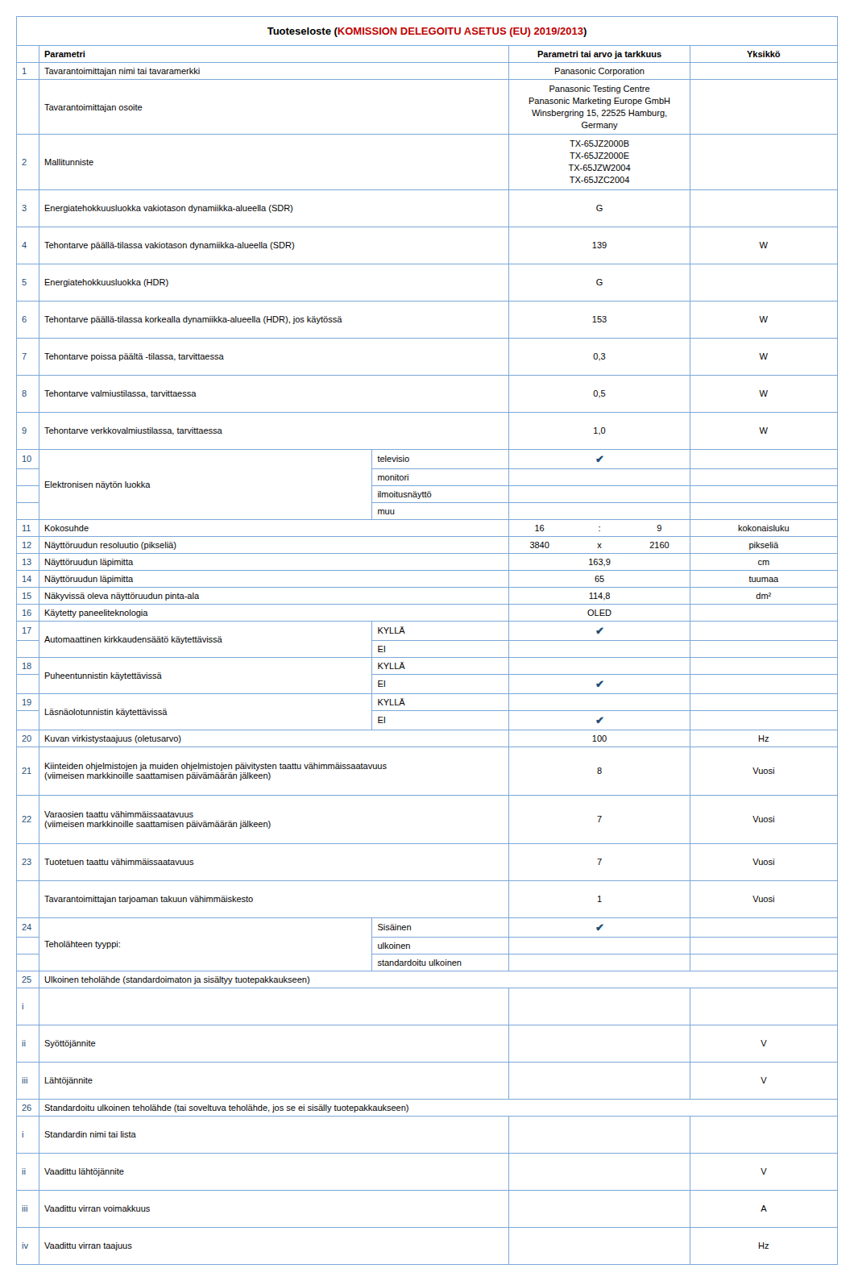Tuoteseloste ( KOMISSION DELEGOITU ASETUS (EU) 2019/2013 )
| | Parametri | Parametri tai arvo ja tarkkuus | Yksikkö |
| --- | --- | --- | --- |
| 1 | Tavarantoimittajan nimi tai tavaramerkki | Panasonic Corporation | |
| | Tavarantoimittajan osoite | Panasonic Testing Centre Panasonic Marketing Europe GmbH Winsbergring 15, 22525 Hamburg, Germany | |
| 2 | Mallitunniste | TX-65JZ2000B TX-65JZ2000E TX-65JZW2004 TX-65JZC2004 | |
| 3 | Energiatehokkuusluokka vakiotason dynamiikka-alueella (SDR) | G | |
| 4 | Tehontarve päällä-tilassa vakiotason dynamiikka-alueella (SDR) | 139 | W |
| 5 | Energiatehokkuusluokka (HDR) | G | |
| 6 | Tehontarve päällä-tilassa korkealla dynamiikka-alueella (HDR), jos käytössä | 153 | W |
| 7 | Tehontarve poissa päältä -tilassa, tarvittaessa | 0,3 | W |
| 8 | Tehontarve valmiustilassa, tarvittaessa | 0,5 | W |
| 9 | Tehontarve verkkovalmiustilassa, tarvittaessa | 1,0 | W |
| 10 | Elektronisen näytön luokka | televisio | ✔ | |
| | monitori | | |
| | ilmoitusnäyttö | | |
| | muu | | |
| 11 | Kokosuhde | 16 : 9 | kokonaisluku |
| 12 | Näyttöruudun resoluutio (pikseliä) | 3840 x 2160 | pikseliä |
| 13 | Näyttöruudun läpimitta | 163,9 | cm |
| 14 | Näyttöruudun läpimitta | 65 | tuumaa |
| 15 | Näkyvissä oleva näyttöruudun pinta-ala | 114,8 | dm² |
| 16 | Käytetty paneeliteknologia | OLED | |
| 17 | Automaattinen kirkkaudensäätö käytettävissä | KYLLÄ | ✔ | |
| | EI | | |
| 18 | Puheentunnistin käytettävissä | KYLLÄ | | |
| | EI | ✔ | |
| 19 | Läsnäolotunnistin käytettävissä | KYLLÄ | | |
| | EI | ✔ | |
| 20 | Kuvan virkistystaajuus (oletusarvo) | 100 | Hz |
| 21 | Kiinteiden ohjelmistojen ja muiden ohjelmistojen päivitysten taattu vähimmäissaatavuus (viimeisen markkinoille saattamisen päivämäärän jälkeen) | 8 | Vuosi |
| 22 | Varaosien taattu vähimmäissaatavuus (viimeisen markkinoille saattamisen päivämäärän jälkeen) | 7 | Vuosi |
| 23 | Tuotetuen taattu vähimmäissaatavuus | 7 | Vuosi |
| | Tavarantoimittajan tarjoaman takuun vähimmäiskesto | 1 | Vuosi |
| 24 | Teholähteen tyyppi: | Sisäinen | ✔ | |
| | ulkoinen | | |
| | standardoitu ulkoinen | | |
| 25 | Ulkoinen teholähde (standardoimaton ja sisältyy tuotepakkaukseen) |
| i | | | |
| ii | Syöttöjännite | | V |
| iii | Lähtöjännite | | V |
| 26 | Standardoitu ulkoinen teholähde (tai soveltuva teholähde, jos se ei sisälly tuotepakkaukseen) |
| i | Standardin nimi tai lista | | |
| ii | Vaadittu lähtöjännite | | V |
| iii | Vaadittu virran voimakkuus | | A |
| iv | Vaadittu virran taajuus | | Hz |